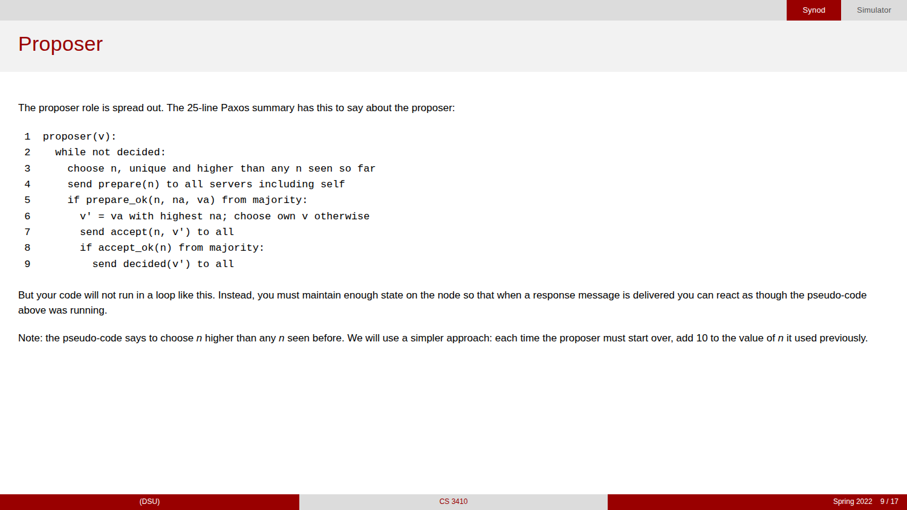Synod
Simulator
Proposer
The proposer role is spread out. The 25-line Paxos summary has this to say about the proposer:
 1  proposer(v):
 2    while not decided:
 3      choose n, unique and higher than any n seen so far
 4      send prepare(n) to all servers including self
 5      if prepare_ok(n, na, va) from majority:
 6        v' = va with highest na; choose own v otherwise
 7        send accept(n, v') to all
 8        if accept_ok(n) from majority:
 9          send decided(v') to all
But your code will not run in a loop like this. Instead, you must maintain enough state on the node so that when a response message is delivered you can react as though the pseudo-code above was running.
Note: the pseudo-code says to choose n higher than any n seen before. We will use a simpler approach: each time the proposer must start over, add 10 to the value of n it used previously.
(DSU)
CS 3410
Spring 2022 9 / 17